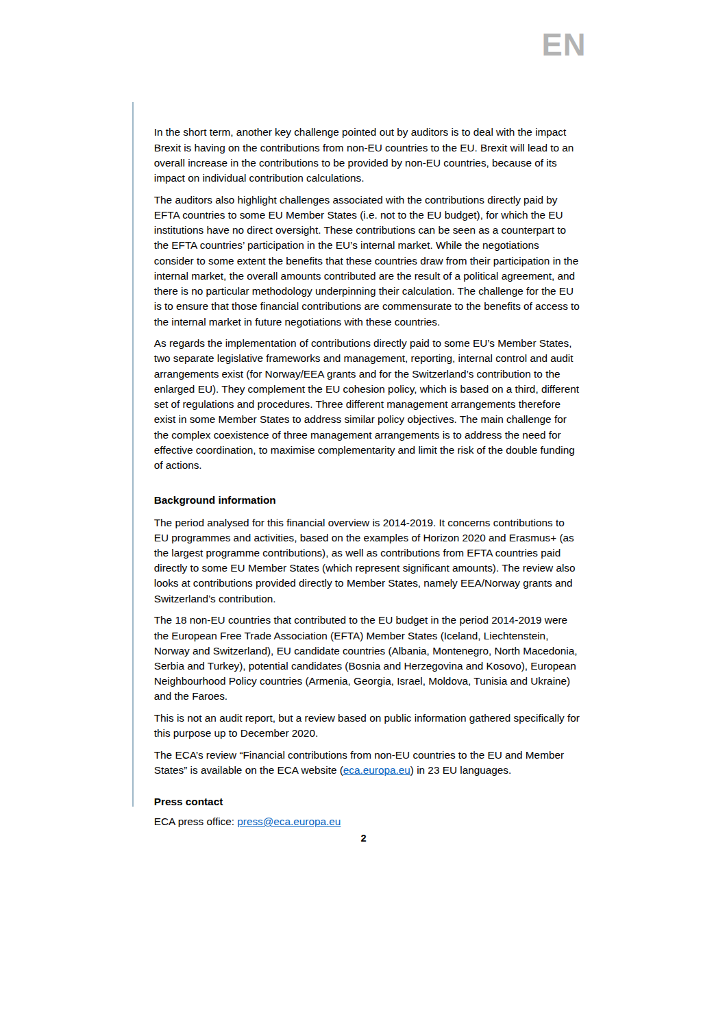EN
In the short term, another key challenge pointed out by auditors is to deal with the impact Brexit is having on the contributions from non-EU countries to the EU. Brexit will lead to an overall increase in the contributions to be provided by non-EU countries, because of its impact on individual contribution calculations.
The auditors also highlight challenges associated with the contributions directly paid by EFTA countries to some EU Member States (i.e. not to the EU budget), for which the EU institutions have no direct oversight. These contributions can be seen as a counterpart to the EFTA countries’ participation in the EU’s internal market. While the negotiations consider to some extent the benefits that these countries draw from their participation in the internal market, the overall amounts contributed are the result of a political agreement, and there is no particular methodology underpinning their calculation. The challenge for the EU is to ensure that those financial contributions are commensurate to the benefits of access to the internal market in future negotiations with these countries.
As regards the implementation of contributions directly paid to some EU’s Member States, two separate legislative frameworks and management, reporting, internal control and audit arrangements exist (for Norway/EEA grants and for the Switzerland’s contribution to the enlarged EU). They complement the EU cohesion policy, which is based on a third, different set of regulations and procedures. Three different management arrangements therefore exist in some Member States to address similar policy objectives. The main challenge for the complex coexistence of three management arrangements is to address the need for effective coordination, to maximise complementarity and limit the risk of the double funding of actions.
Background information
The period analysed for this financial overview is 2014-2019. It concerns contributions to EU programmes and activities, based on the examples of Horizon 2020 and Erasmus+ (as the largest programme contributions), as well as contributions from EFTA countries paid directly to some EU Member States (which represent significant amounts). The review also looks at contributions provided directly to Member States, namely EEA/Norway grants and Switzerland’s contribution.
The 18 non-EU countries that contributed to the EU budget in the period 2014-2019 were the European Free Trade Association (EFTA) Member States (Iceland, Liechtenstein, Norway and Switzerland), EU candidate countries (Albania, Montenegro, North Macedonia, Serbia and Turkey), potential candidates (Bosnia and Herzegovina and Kosovo), European Neighbourhood Policy countries (Armenia, Georgia, Israel, Moldova, Tunisia and Ukraine) and the Faroes.
This is not an audit report, but a review based on public information gathered specifically for this purpose up to December 2020.
The ECA’s review “Financial contributions from non-EU countries to the EU and Member States” is available on the ECA website (eca.europa.eu) in 23 EU languages.
Press contact
ECA press office: press@eca.europa.eu
2